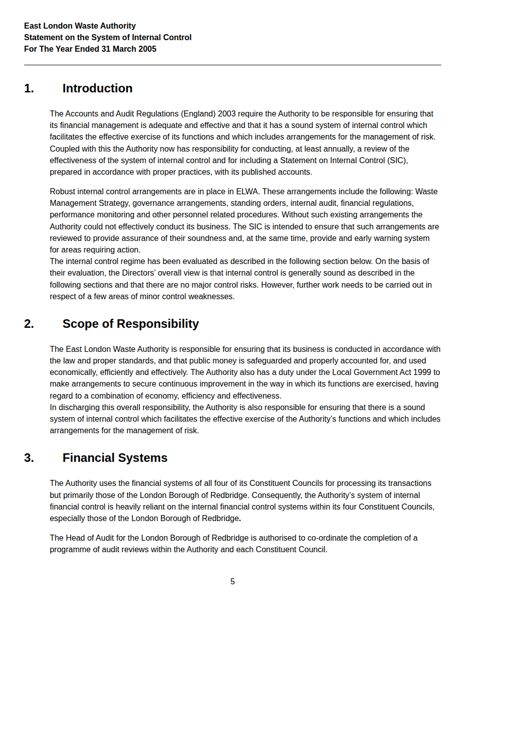East London Waste Authority
Statement on the System of Internal Control
For The Year Ended 31 March 2005
1. Introduction
The Accounts and Audit Regulations (England) 2003 require the Authority to be responsible for ensuring that its financial management is adequate and effective and that it has a sound system of internal control which facilitates the effective exercise of its functions and which includes arrangements for the management of risk. Coupled with this the Authority now has responsibility for conducting, at least annually, a review of the effectiveness of the system of internal control and for including a Statement on Internal Control (SIC), prepared in accordance with proper practices, with its published accounts.
Robust internal control arrangements are in place in ELWA. These arrangements include the following: Waste Management Strategy, governance arrangements, standing orders, internal audit, financial regulations, performance monitoring and other personnel related procedures. Without such existing arrangements the Authority could not effectively conduct its business. The SIC is intended to ensure that such arrangements are reviewed to provide assurance of their soundness and, at the same time, provide and early warning system for areas requiring action.
The internal control regime has been evaluated as described in the following section below. On the basis of their evaluation, the Directors’ overall view is that internal control is generally sound as described in the following sections and that there are no major control risks. However, further work needs to be carried out in respect of a few areas of minor control weaknesses.
2. Scope of Responsibility
The East London Waste Authority is responsible for ensuring that its business is conducted in accordance with the law and proper standards, and that public money is safeguarded and properly accounted for, and used economically, efficiently and effectively. The Authority also has a duty under the Local Government Act 1999 to make arrangements to secure continuous improvement in the way in which its functions are exercised, having regard to a combination of economy, efficiency and effectiveness.
In discharging this overall responsibility, the Authority is also responsible for ensuring that there is a sound system of internal control which facilitates the effective exercise of the Authority’s functions and which includes arrangements for the management of risk.
3. Financial Systems
The Authority uses the financial systems of all four of its Constituent Councils for processing its transactions but primarily those of the London Borough of Redbridge. Consequently, the Authority’s system of internal financial control is heavily reliant on the internal financial control systems within its four Constituent Councils, especially those of the London Borough of Redbridge.
The Head of Audit for the London Borough of Redbridge is authorised to co-ordinate the completion of a programme of audit reviews within the Authority and each Constituent Council.
5